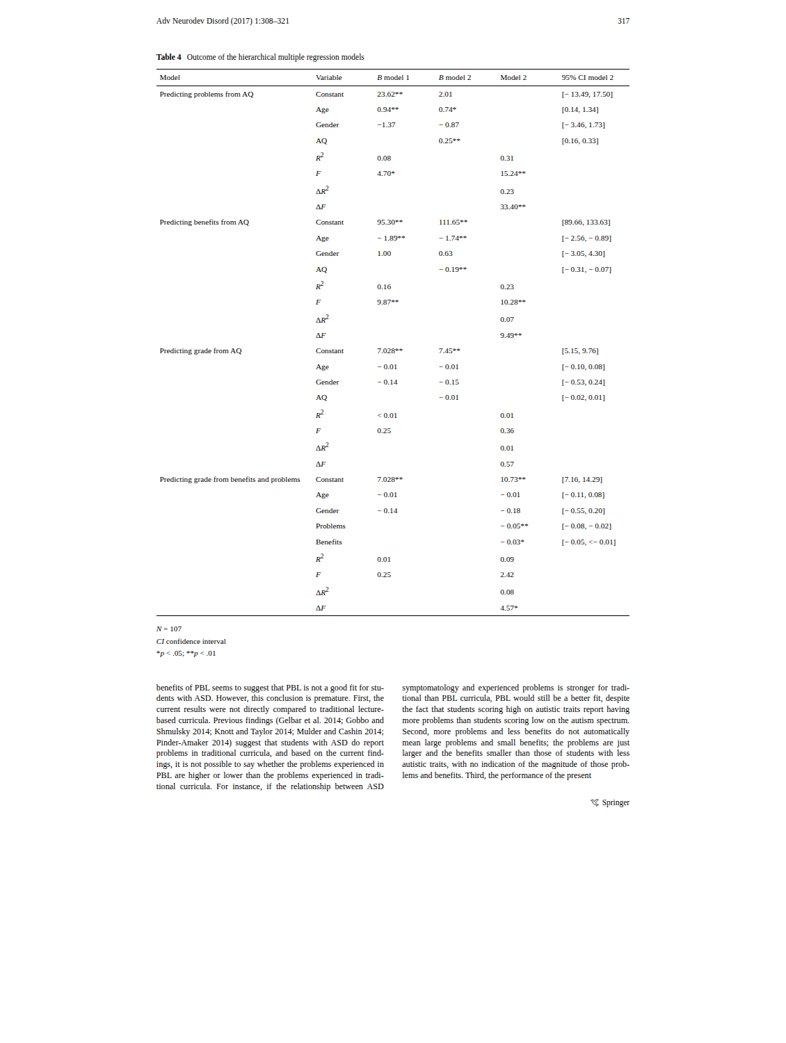Adv Neurodev Disord (2017) 1:308–321
317
Table 4 Outcome of the hierarchical multiple regression models
| Model | Variable | B model 1 | B model 2 | Model 2 | 95% CI model 2 |
| --- | --- | --- | --- | --- | --- |
| Predicting problems from AQ | Constant | 23.62** | 2.01 | | [− 13.49, 17.50] |
| | Age | 0.94** | 0.74* | | [0.14, 1.34] |
| | Gender | −1.37 | − 0.87 | | [− 3.46, 1.73] |
| | AQ | | 0.25** | | [0.16, 0.33] |
| | R 2 | 0.08 | | 0.31 | |
| | F | 4.70* | | 15.24** | |
| | Δ R 2 | | | 0.23 | |
| | Δ F | | | 33.40** | |
| Predicting benefits from AQ | Constant | 95.30** | 111.65** | | [89.66, 133.63] |
| | Age | − 1.89** | − 1.74** | | [− 2.56, − 0.89] |
| | Gender | 1.00 | 0.63 | | [− 3.05, 4.30] |
| | AQ | | − 0.19** | | [− 0.31, − 0.07] |
| | R 2 | 0.16 | | 0.23 | |
| | F | 9.87** | | 10.28** | |
| | Δ R 2 | | | 0.07 | |
| | Δ F | | | 9.49** | |
| Predicting grade from AQ | Constant | 7.028** | 7.45** | | [5.15, 9.76] |
| | Age | − 0.01 | − 0.01 | | [− 0.10, 0.08] |
| | Gender | − 0.14 | − 0.15 | | [− 0.53, 0.24] |
| | AQ | | − 0.01 | | [− 0.02, 0.01] |
| | R 2 | < 0.01 | | 0.01 | |
| | F | 0.25 | | 0.36 | |
| | Δ R 2 | | | 0.01 | |
| | Δ F | | | 0.57 | |
| Predicting grade from benefits and problems | Constant | 7.028** | | 10.73** | [7.16, 14.29] |
| | Age | − 0.01 | | − 0.01 | [− 0.11, 0.08] |
| | Gender | − 0.14 | | − 0.18 | [− 0.55, 0.20] |
| | Problems | | | − 0.05** | [− 0.08, − 0.02] |
| | Benefits | | | − 0.03* | [− 0.05, <− 0.01] |
| | R 2 | 0.01 | | 0.09 | |
| | F | 0.25 | | 2.42 | |
| | Δ R 2 | | | 0.08 | |
| | Δ F | | | 4.57* | |
N = 107
CI confidence interval
*p < .05; **p < .01
benefits of PBL seems to suggest that PBL is not a good fit for students with ASD. However, this conclusion is premature. First, the current results were not directly compared to traditional lecture-based curricula. Previous findings (Gelbar et al. 2014; Gobbo and Shmulsky 2014; Knott and Taylor 2014; Mulder and Cashin 2014; Pinder-Amaker 2014) suggest that students with ASD do report problems in traditional curricula, and based on the current findings, it is not possible to say whether the problems experienced in PBL are higher or lower than the problems experienced in traditional curricula. For instance, if the relationship between ASD symptomatology and experienced problems is stronger for traditional than PBL curricula, PBL would still be a better fit, despite the fact that students scoring high on autistic traits report having more problems than students scoring low on the autism spectrum. Second, more problems and less benefits do not automatically mean large problems and small benefits; the problems are just larger and the benefits smaller than those of students with less autistic traits, with no indication of the magnitude of those problems and benefits. Third, the performance of the present
🕊Springer